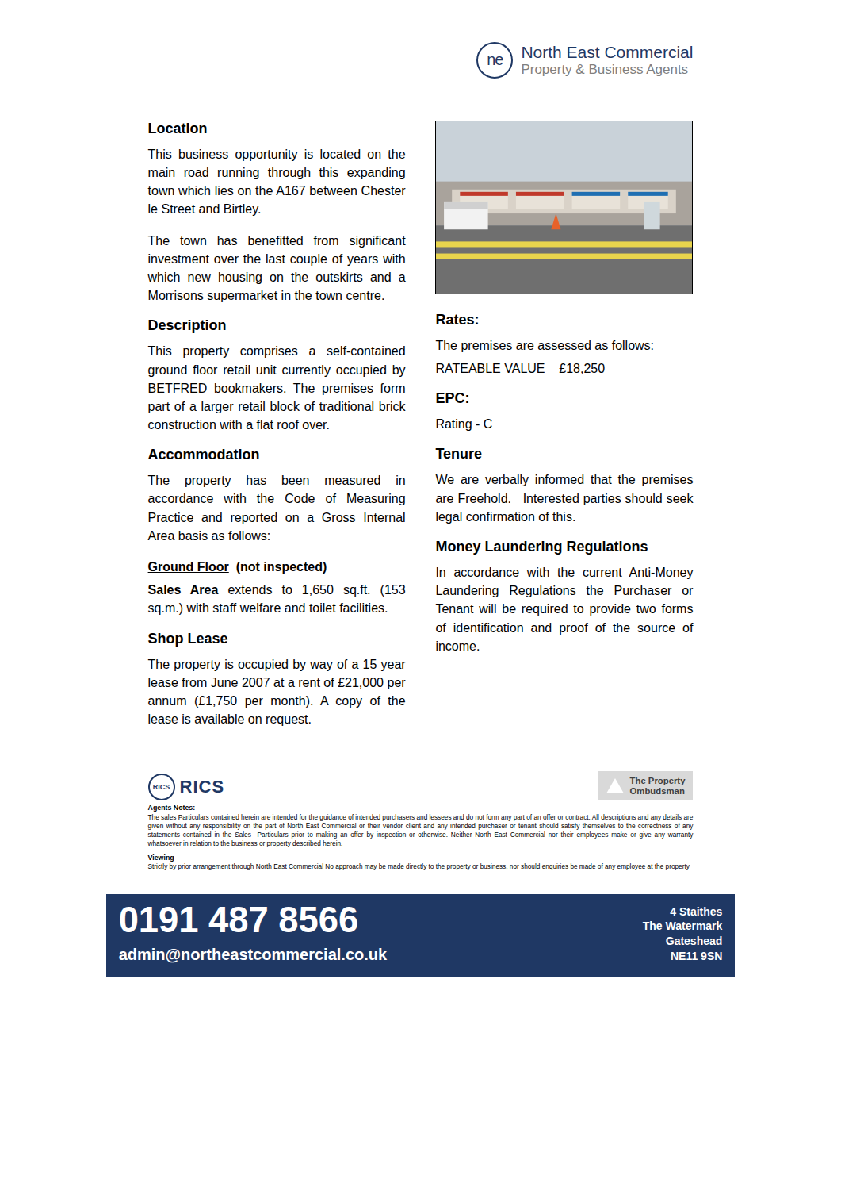ne
North East Commercial
Property & Business Agents
Location
This business opportunity is located on the main road running through this expanding town which lies on the A167 between Chester le Street and Birtley.
The town has benefitted from significant investment over the last couple of years with which new housing on the outskirts and a Morrisons supermarket in the town centre.
Description
This property comprises a self-contained ground floor retail unit currently occupied by BETFRED bookmakers. The premises form part of a larger retail block of traditional brick construction with a flat roof over.
Accommodation
The property has been measured in accordance with the Code of Measuring Practice and reported on a Gross Internal Area basis as follows:
Ground Floor (not inspected)
Sales Area extends to 1,650 sq.ft. (153 sq.m.) with staff welfare and toilet facilities.
Shop Lease
The property is occupied by way of a 15 year lease from June 2007 at a rent of £21,000 per annum (£1,750 per month). A copy of the lease is available on request.
Rates:
The premises are assessed as follows:
RATEABLE VALUE £18,250
EPC:
Rating - C
Tenure
We are verbally informed that the premises are Freehold. Interested parties should seek legal confirmation of this.
Money Laundering Regulations
In accordance with the current Anti-Money Laundering Regulations the Purchaser or Tenant will be required to provide two forms of identification and proof of the source of income.
RICS
RICS
The Property
Ombudsman
Agents Notes:
The sales Particulars contained herein are intended for the guidance of intended purchasers and lessees and do not form any part of an offer or contract. All descriptions and any details are given without any responsibility on the part of North East Commercial or their vendor client and any intended purchaser or tenant should satisfy themselves to the correctness of any statements contained in the Sales Particulars prior to making an offer by inspection or otherwise. Neither North East Commercial nor their employees make or give any warranty whatsoever in relation to the business or property described herein.
Viewing
Strictly by prior arrangement through North East Commercial No approach may be made directly to the property or business, nor should enquiries be made of any employee at the property
0191 487 8566
admin@northeastcommercial.co.uk
4 Staithes
The Watermark
Gateshead
NE11 9SN